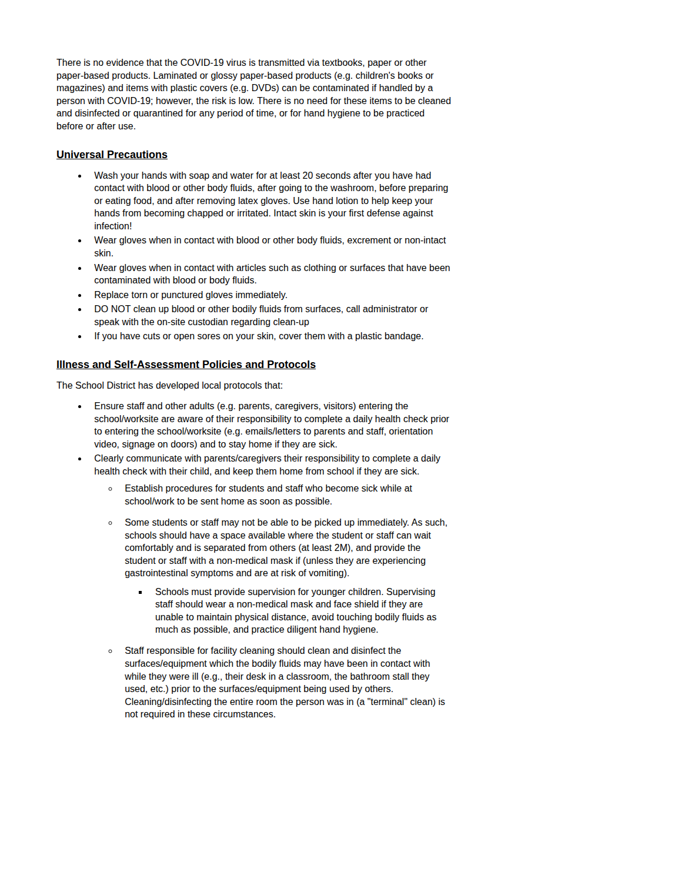There is no evidence that the COVID-19 virus is transmitted via textbooks, paper or other paper-based products. Laminated or glossy paper-based products (e.g. children's books or magazines) and items with plastic covers (e.g. DVDs) can be contaminated if handled by a person with COVID-19; however, the risk is low. There is no need for these items to be cleaned and disinfected or quarantined for any period of time, or for hand hygiene to be practiced before or after use.
Universal Precautions
Wash your hands with soap and water for at least 20 seconds after you have had contact with blood or other body fluids, after going to the washroom, before preparing or eating food, and after removing latex gloves. Use hand lotion to help keep your hands from becoming chapped or irritated. Intact skin is your first defense against infection!
Wear gloves when in contact with blood or other body fluids, excrement or non-intact skin.
Wear gloves when in contact with articles such as clothing or surfaces that have been contaminated with blood or body fluids.
Replace torn or punctured gloves immediately.
DO NOT clean up blood or other bodily fluids from surfaces, call administrator or speak with the on-site custodian regarding clean-up
If you have cuts or open sores on your skin, cover them with a plastic bandage.
Illness and Self-Assessment Policies and Protocols
The School District has developed local protocols that:
Ensure staff and other adults (e.g. parents, caregivers, visitors) entering the school/worksite are aware of their responsibility to complete a daily health check prior to entering the school/worksite (e.g. emails/letters to parents and staff, orientation video, signage on doors) and to stay home if they are sick.
Clearly communicate with parents/caregivers their responsibility to complete a daily health check with their child, and keep them home from school if they are sick.
Establish procedures for students and staff who become sick while at school/work to be sent home as soon as possible.
Some students or staff may not be able to be picked up immediately. As such, schools should have a space available where the student or staff can wait comfortably and is separated from others (at least 2M), and provide the student or staff with a non-medical mask if (unless they are experiencing gastrointestinal symptoms and are at risk of vomiting).
Schools must provide supervision for younger children. Supervising staff should wear a non-medical mask and face shield if they are unable to maintain physical distance, avoid touching bodily fluids as much as possible, and practice diligent hand hygiene.
Staff responsible for facility cleaning should clean and disinfect the surfaces/equipment which the bodily fluids may have been in contact with while they were ill (e.g., their desk in a classroom, the bathroom stall they used, etc.) prior to the surfaces/equipment being used by others. Cleaning/disinfecting the entire room the person was in (a "terminal" clean) is not required in these circumstances.